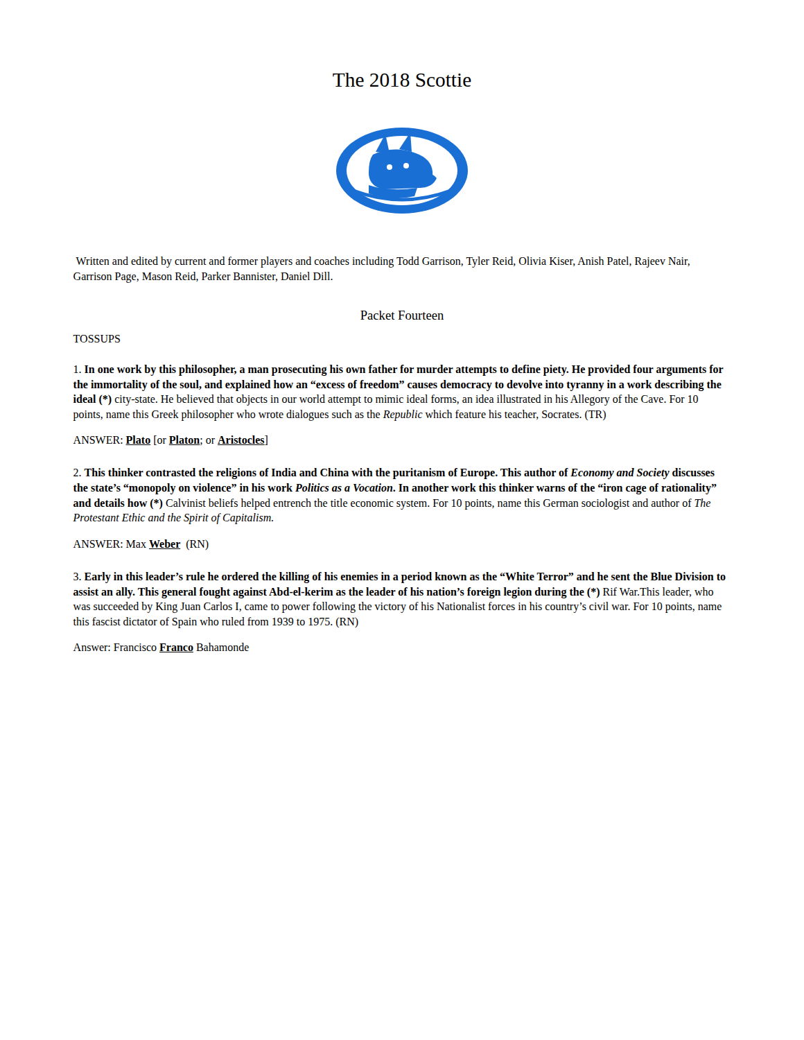The 2018 Scottie
Written and edited by current and former players and coaches including Todd Garrison, Tyler Reid, Olivia Kiser, Anish Patel, Rajeev Nair, Garrison Page, Mason Reid, Parker Bannister, Daniel Dill.
Packet Fourteen
TOSSUPS
1. In one work by this philosopher, a man prosecuting his own father for murder attempts to define piety. He provided four arguments for the immortality of the soul, and explained how an “excess of freedom” causes democracy to devolve into tyranny in a work describing the ideal (*) city-state. He believed that objects in our world attempt to mimic ideal forms, an idea illustrated in his Allegory of the Cave. For 10 points, name this Greek philosopher who wrote dialogues such as the Republic which feature his teacher, Socrates. (TR)
ANSWER: Plato [or Platon; or Aristocles]
2. This thinker contrasted the religions of India and China with the puritanism of Europe. This author of Economy and Society discusses the state’s “monopoly on violence” in his work Politics as a Vocation. In another work this thinker warns of the “iron cage of rationality” and details how (*) Calvinist beliefs helped entrench the title economic system. For 10 points, name this German sociologist and author of The Protestant Ethic and the Spirit of Capitalism.
ANSWER: Max Weber (RN)
3. Early in this leader’s rule he ordered the killing of his enemies in a period known as the “White Terror” and he sent the Blue Division to assist an ally. This general fought against Abd-el-kerim as the leader of his nation’s foreign legion during the (*) Rif War.This leader, who was succeeded by King Juan Carlos I, came to power following the victory of his Nationalist forces in his country’s civil war. For 10 points, name this fascist dictator of Spain who ruled from 1939 to 1975. (RN)
Answer: Francisco Franco Bahamonde